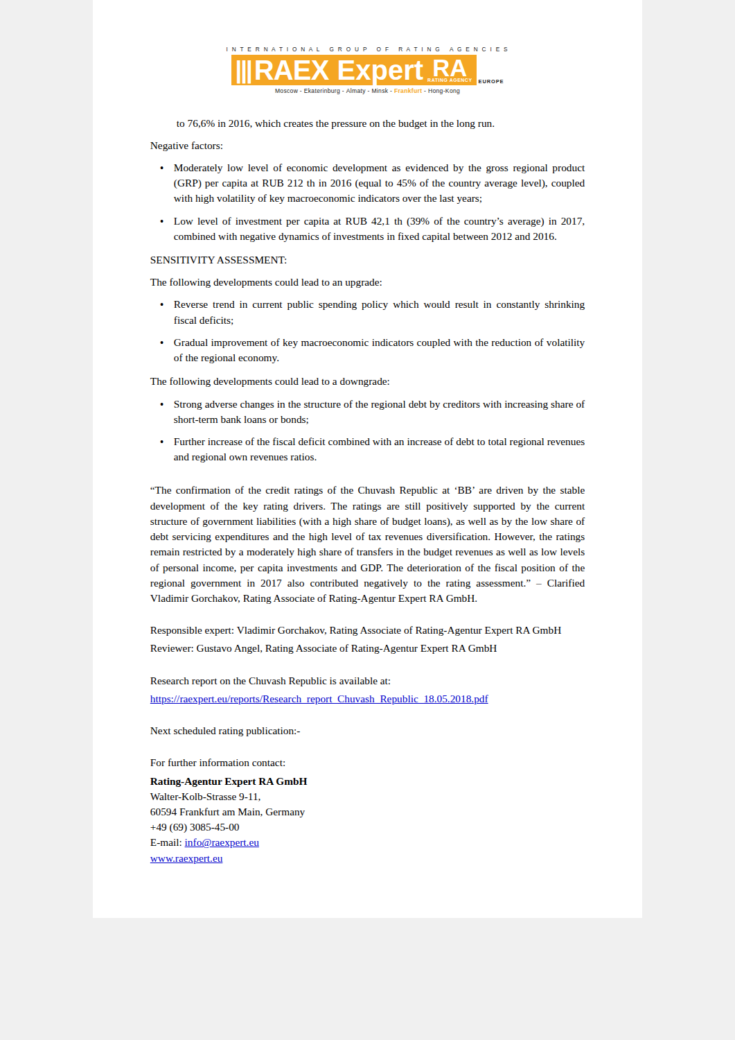I N T E R N A T I O N A L G R O U P O F R A T I N G A G E N C I E S
|||RAEX
Expert
RA RATING AGENCY
EUROPE
Moscow - Ekaterinburg - Almaty - Minsk - Frankfurt - Hong-Kong
to 76,6% in 2016, which creates the pressure on the budget in the long run.
Negative factors:
Moderately low level of economic development as evidenced by the gross regional product (GRP) per capita at RUB 212 th in 2016 (equal to 45% of the country average level), coupled with high volatility of key macroeconomic indicators over the last years;
Low level of investment per capita at RUB 42,1 th (39% of the country’s average) in 2017, combined with negative dynamics of investments in fixed capital between 2012 and 2016.
SENSITIVITY ASSESSMENT:
The following developments could lead to an upgrade:
Reverse trend in current public spending policy which would result in constantly shrinking fiscal deficits;
Gradual improvement of key macroeconomic indicators coupled with the reduction of volatility of the regional economy.
The following developments could lead to a downgrade:
Strong adverse changes in the structure of the regional debt by creditors with increasing share of short-term bank loans or bonds;
Further increase of the fiscal deficit combined with an increase of debt to total regional revenues and regional own revenues ratios.
“The confirmation of the credit ratings of the Chuvash Republic at ‘BB’ are driven by the stable development of the key rating drivers. The ratings are still positively supported by the current structure of government liabilities (with a high share of budget loans), as well as by the low share of debt servicing expenditures and the high level of tax revenues diversification. However, the ratings remain restricted by a moderately high share of transfers in the budget revenues as well as low levels of personal income, per capita investments and GDP. The deterioration of the fiscal position of the regional government in 2017 also contributed negatively to the rating assessment.” – Clarified Vladimir Gorchakov, Rating Associate of Rating-Agentur Expert RA GmbH.
Responsible expert: Vladimir Gorchakov, Rating Associate of Rating-Agentur Expert RA GmbH
Reviewer: Gustavo Angel, Rating Associate of Rating-Agentur Expert RA GmbH
Research report on the Chuvash Republic is available at:
https://raexpert.eu/reports/Research_report_Chuvash_Republic_18.05.2018.pdf
Next scheduled rating publication:-
For further information contact:
Rating-Agentur Expert RA GmbH
Walter-Kolb-Strasse 9-11,
60594 Frankfurt am Main, Germany
+49 (69) 3085-45-00
E-mail: info@raexpert.eu
www.raexpert.eu